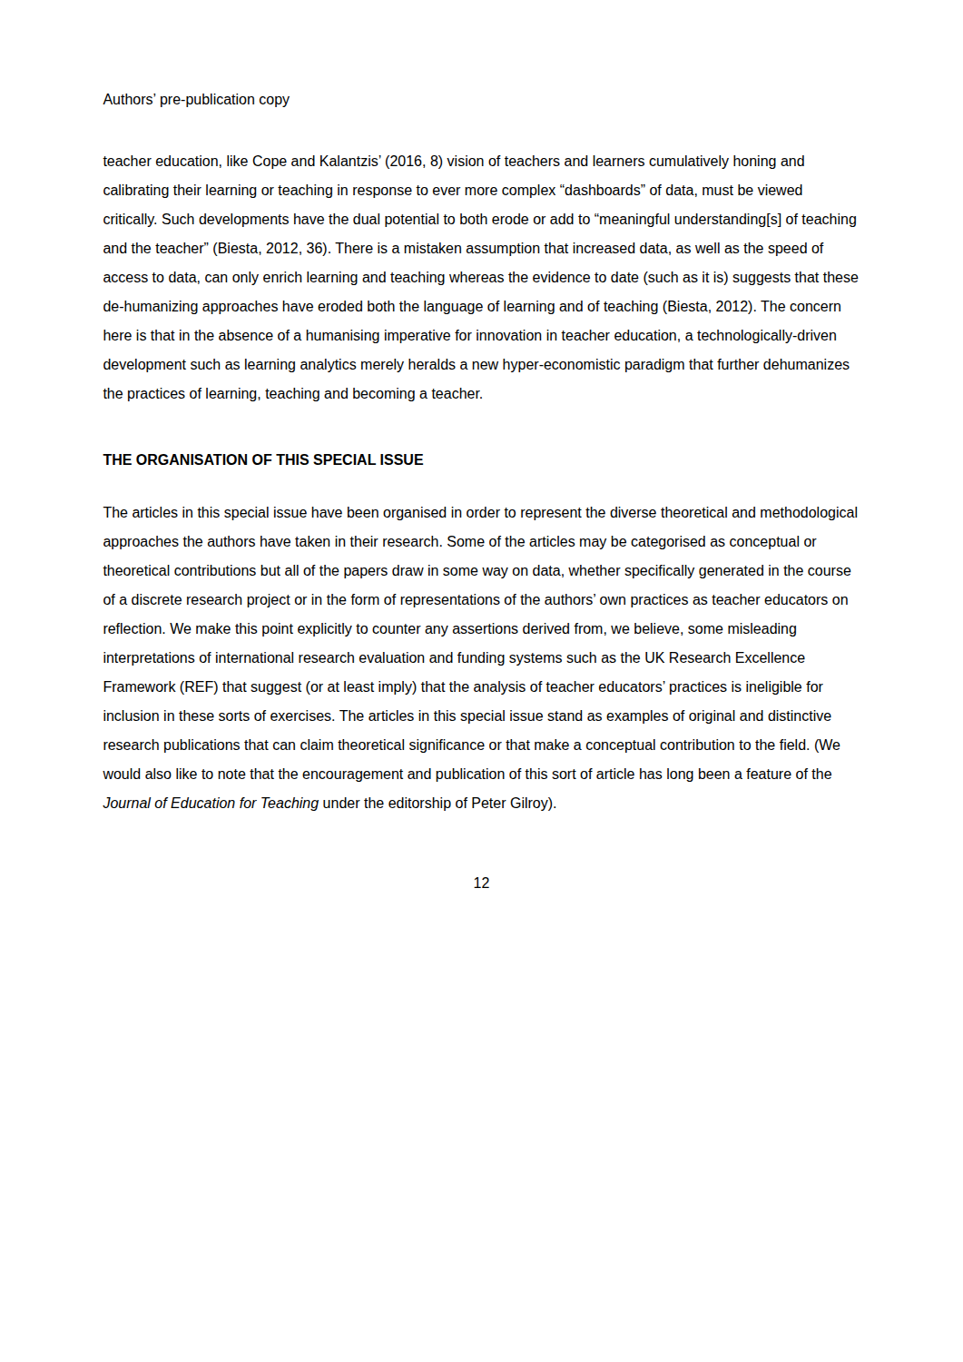Authors’ pre-publication copy
teacher education, like Cope and Kalantzis’ (2016, 8) vision of teachers and learners cumulatively honing and calibrating their learning or teaching in response to ever more complex “dashboards” of data, must be viewed critically. Such developments have the dual potential to both erode or add to “meaningful understanding[s] of teaching and the teacher” (Biesta, 2012, 36). There is a mistaken assumption that increased data, as well as the speed of access to data, can only enrich learning and teaching whereas the evidence to date (such as it is) suggests that these de-humanizing approaches have eroded both the language of learning and of teaching (Biesta, 2012). The concern here is that in the absence of a humanising imperative for innovation in teacher education, a technologically-driven development such as learning analytics merely heralds a new hyper-economistic paradigm that further dehumanizes the practices of learning, teaching and becoming a teacher.
The organisation of this special issue
The articles in this special issue have been organised in order to represent the diverse theoretical and methodological approaches the authors have taken in their research. Some of the articles may be categorised as conceptual or theoretical contributions but all of the papers draw in some way on data, whether specifically generated in the course of a discrete research project or in the form of representations of the authors’ own practices as teacher educators on reflection. We make this point explicitly to counter any assertions derived from, we believe, some misleading interpretations of international research evaluation and funding systems such as the UK Research Excellence Framework (REF) that suggest (or at least imply) that the analysis of teacher educators’ practices is ineligible for inclusion in these sorts of exercises. The articles in this special issue stand as examples of original and distinctive research publications that can claim theoretical significance or that make a conceptual contribution to the field. (We would also like to note that the encouragement and publication of this sort of article has long been a feature of the Journal of Education for Teaching under the editorship of Peter Gilroy).
12